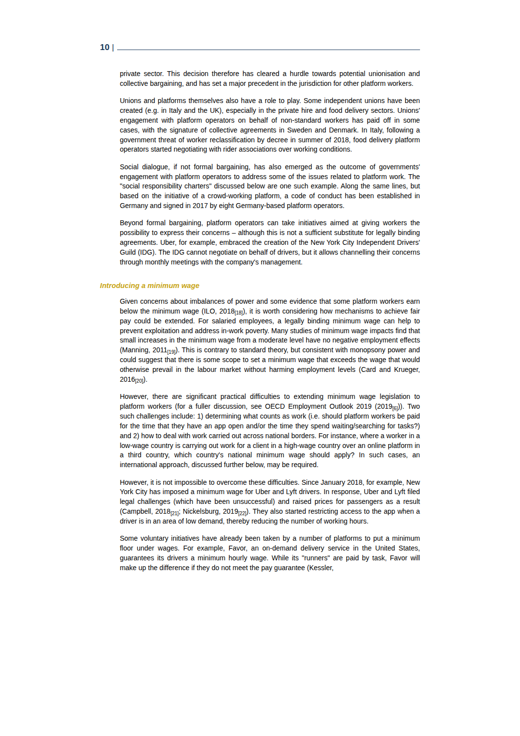10 |
private sector. This decision therefore has cleared a hurdle towards potential unionisation and collective bargaining, and has set a major precedent in the jurisdiction for other platform workers.
Unions and platforms themselves also have a role to play. Some independent unions have been created (e.g. in Italy and the UK), especially in the private hire and food delivery sectors. Unions' engagement with platform operators on behalf of non-standard workers has paid off in some cases, with the signature of collective agreements in Sweden and Denmark. In Italy, following a government threat of worker reclassification by decree in summer of 2018, food delivery platform operators started negotiating with rider associations over working conditions.
Social dialogue, if not formal bargaining, has also emerged as the outcome of governments' engagement with platform operators to address some of the issues related to platform work. The "social responsibility charters" discussed below are one such example. Along the same lines, but based on the initiative of a crowd-working platform, a code of conduct has been established in Germany and signed in 2017 by eight Germany-based platform operators.
Beyond formal bargaining, platform operators can take initiatives aimed at giving workers the possibility to express their concerns – although this is not a sufficient substitute for legally binding agreements. Uber, for example, embraced the creation of the New York City Independent Drivers' Guild (IDG). The IDG cannot negotiate on behalf of drivers, but it allows channelling their concerns through monthly meetings with the company's management.
Introducing a minimum wage
Given concerns about imbalances of power and some evidence that some platform workers earn below the minimum wage (ILO, 2018[18]), it is worth considering how mechanisms to achieve fair pay could be extended. For salaried employees, a legally binding minimum wage can help to prevent exploitation and address in-work poverty. Many studies of minimum wage impacts find that small increases in the minimum wage from a moderate level have no negative employment effects (Manning, 2011[19]). This is contrary to standard theory, but consistent with monopsony power and could suggest that there is some scope to set a minimum wage that exceeds the wage that would otherwise prevail in the labour market without harming employment levels (Card and Krueger, 2016[20]).
However, there are significant practical difficulties to extending minimum wage legislation to platform workers (for a fuller discussion, see OECD Employment Outlook 2019 (2019[6])). Two such challenges include: 1) determining what counts as work (i.e. should platform workers be paid for the time that they have an app open and/or the time they spend waiting/searching for tasks?) and 2) how to deal with work carried out across national borders. For instance, where a worker in a low-wage country is carrying out work for a client in a high-wage country over an online platform in a third country, which country's national minimum wage should apply? In such cases, an international approach, discussed further below, may be required.
However, it is not impossible to overcome these difficulties. Since January 2018, for example, New York City has imposed a minimum wage for Uber and Lyft drivers. In response, Uber and Lyft filed legal challenges (which have been unsuccessful) and raised prices for passengers as a result (Campbell, 2018[21]; Nickelsburg, 2019[22]). They also started restricting access to the app when a driver is in an area of low demand, thereby reducing the number of working hours.
Some voluntary initiatives have already been taken by a number of platforms to put a minimum floor under wages. For example, Favor, an on-demand delivery service in the United States, guarantees its drivers a minimum hourly wage. While its "runners" are paid by task, Favor will make up the difference if they do not meet the pay guarantee (Kessler,